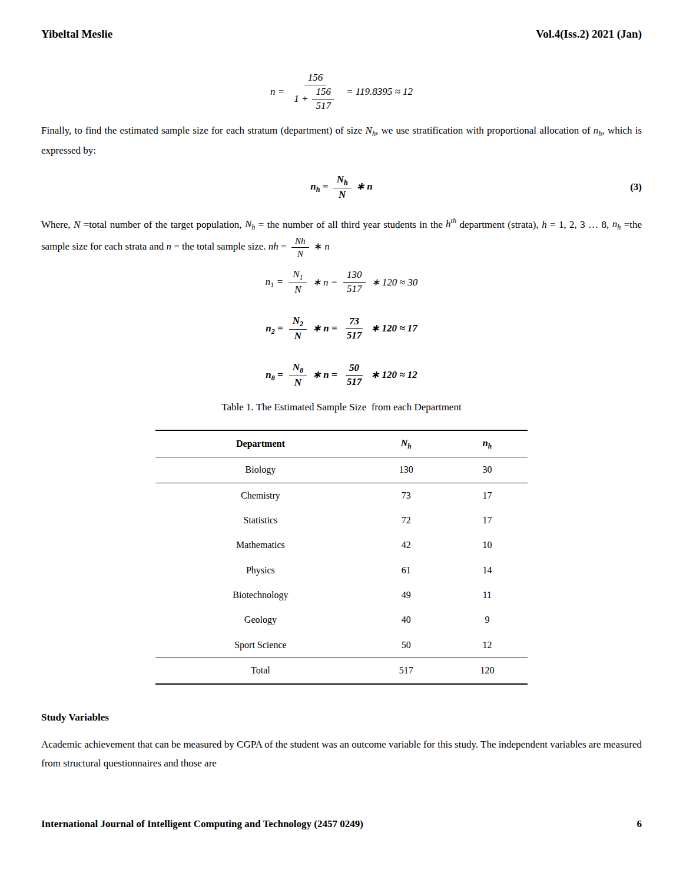Yibeltal Meslie
Vol.4(Iss.2) 2021 (Jan)
n = 156 1 + 156 517 = 119.8395 ≈ 12
Finally, to find the estimated sample size for each stratum (department) of size Nh, we use stratification with proportional allocation of nh, which is expressed by:
nh = Nh N ∗ n (3)
Where, N =total number of the target population, Nh = the number of all third year students in the hth department (strata), h = 1, 2, 3 … 8, nh =the sample size for each strata and n = the total sample size. nh = Nh N ∗ n
n1 = N1 N ∗ n = 130 517 ∗ 120 ≈ 30
n2 = N2 N ∗ n = 73 517 ∗ 120 ≈ 17
n8 = N8 N ∗ n = 50 517 ∗ 120 ≈ 12
Table 1. The Estimated Sample Size from each Department
| Department | N h | n h |
| --- | --- | --- |
| Biology | 130 | 30 |
| Chemistry | 73 | 17 |
| Statistics | 72 | 17 |
| Mathematics | 42 | 10 |
| Physics | 61 | 14 |
| Biotechnology | 49 | 11 |
| Geology | 40 | 9 |
| Sport Science | 50 | 12 |
| Total | 517 | 120 |
Study Variables
Academic achievement that can be measured by CGPA of the student was an outcome variable for this study. The independent variables are measured from structural questionnaires and those are
International Journal of Intelligent Computing and Technology (2457 0249)
6